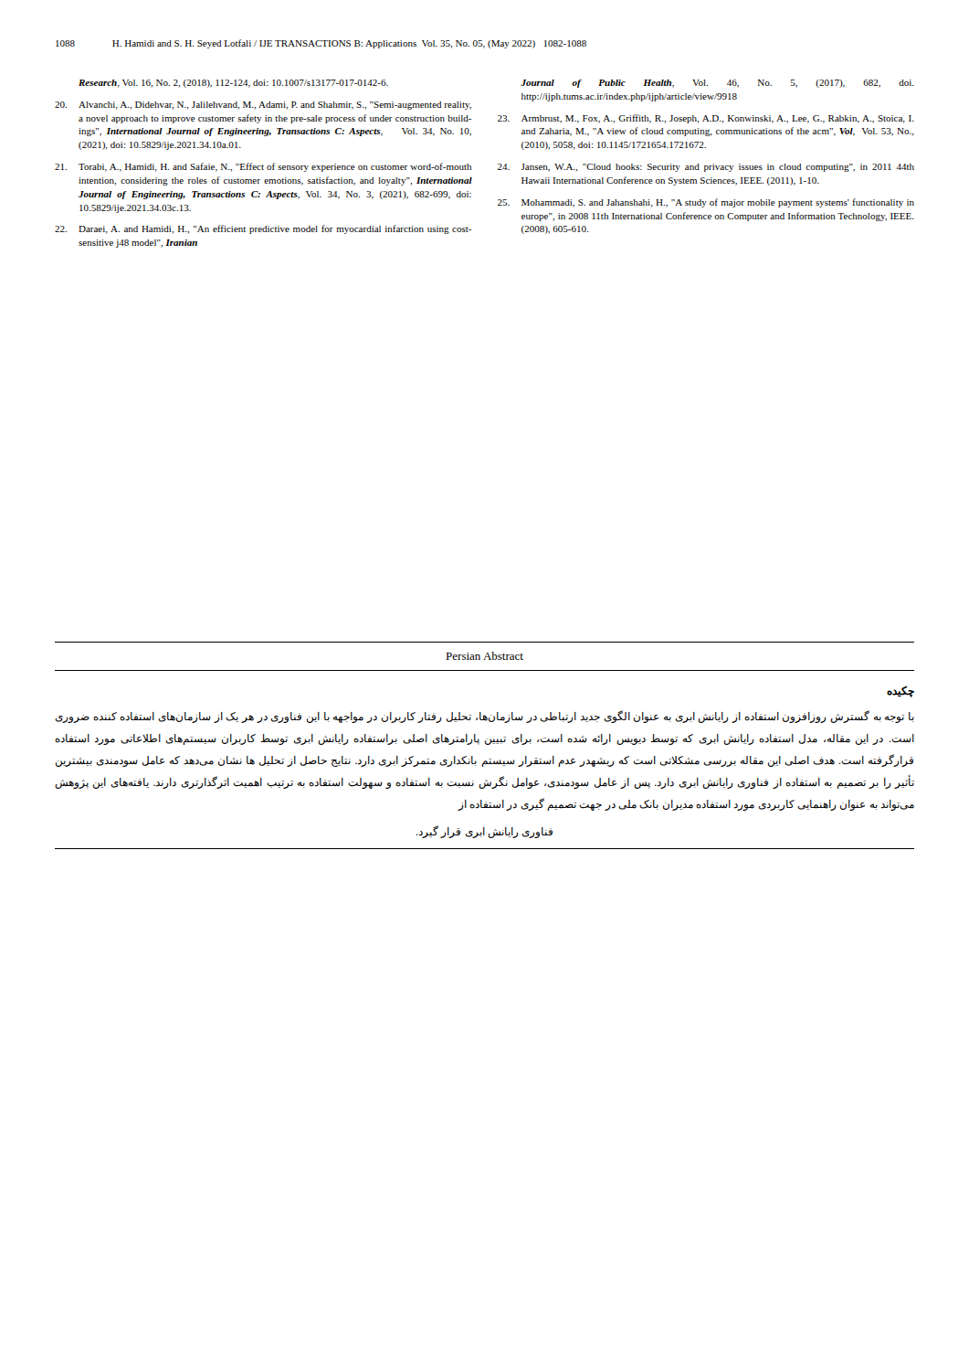1088 H. Hamidi and S. H. Seyed Lotfali / IJE TRANSACTIONS B: Applications Vol. 35, No. 05, (May 2022) 1082-1088
Research, Vol. 16, No. 2, (2018), 112-124, doi: 10.1007/s13177-017-0142-6.
20. Alvanchi, A., Didehvar, N., Jalilehvand, M., Adami, P. and Shahmir, S., "Semi-augmented reality, a novel approach to improve customer safety in the pre-sale process of under construction buildings", International Journal of Engineering, Transactions C: Aspects, Vol. 34, No. 10, (2021), doi: 10.5829/ije.2021.34.10a.01.
21. Torabi, A., Hamidi, H. and Safaie, N., "Effect of sensory experience on customer word-of-mouth intention, considering the roles of customer emotions, satisfaction, and loyalty", International Journal of Engineering, Transactions C: Aspects, Vol. 34, No. 3, (2021), 682-699, doi: 10.5829/ije.2021.34.03c.13.
22. Daraei, A. and Hamidi, H., "An efficient predictive model for myocardial infarction using cost-sensitive j48 model", Iranian
Journal of Public Health, Vol. 46, No. 5, (2017), 682, doi. http://ijph.tums.ac.ir/index.php/ijph/article/view/9918
23. Armbrust, M., Fox, A., Griffith, R., Joseph, A.D., Konwinski, A., Lee, G., Rabkin, A., Stoica, I. and Zaharia, M., "A view of cloud computing, communications of the acm", Vol, Vol. 53, No., (2010), 5058, doi: 10.1145/1721654.1721672.
24. Jansen, W.A., "Cloud hooks: Security and privacy issues in cloud computing", in 2011 44th Hawaii International Conference on System Sciences, IEEE. (2011), 1-10.
25. Mohammadi, S. and Jahanshahi, H., "A study of major mobile payment systems' functionality in europe", in 2008 11th International Conference on Computer and Information Technology, IEEE. (2008), 605-610.
Persian Abstract
چکیده
با توجه به گسترش روزافزون استفاده از رایانش ابری به عنوان الگوی جدید ارتباطی در سازمان‌ها، تحلیل رفتار کاربران در مواجهه با این فناوری در هر یک از سازمان‌های استفاده کننده ضروری است. در این مقاله، مدل استفاده رایانش ابری که توسط دیویس ارائه شده است، برای تبیین پارامترهای اصلی براستفاده رایانش ابری توسط کاربران سیستم‌های اطلاعاتی مورد استفاده قرارگرفته است. هدف اصلی این مقاله بررسی مشکلاتی است که ریشهدر عدم استقرار سیستم بانکداری متمرکز ابری دارد. نتایج حاصل از تحلیل ها نشان می‌دهد که عامل سودمندی بیشترین تأثیر را بر تصمیم به استفاده از فناوری رایانش ابری دارد. پس از عامل سودمندی، عوامل نگرش نسبت به استفاده و سهولت استفاده به ترتیب اهمیت اثرگذارتری دارند. یافته‌های این پژوهش می‌تواند به عنوان راهنمایی کاربردی مورد استفاده مدیران بانک ملی در جهت تصمیم گیری در استفاده از
فناوری رایانش ابری قرار گیرد.